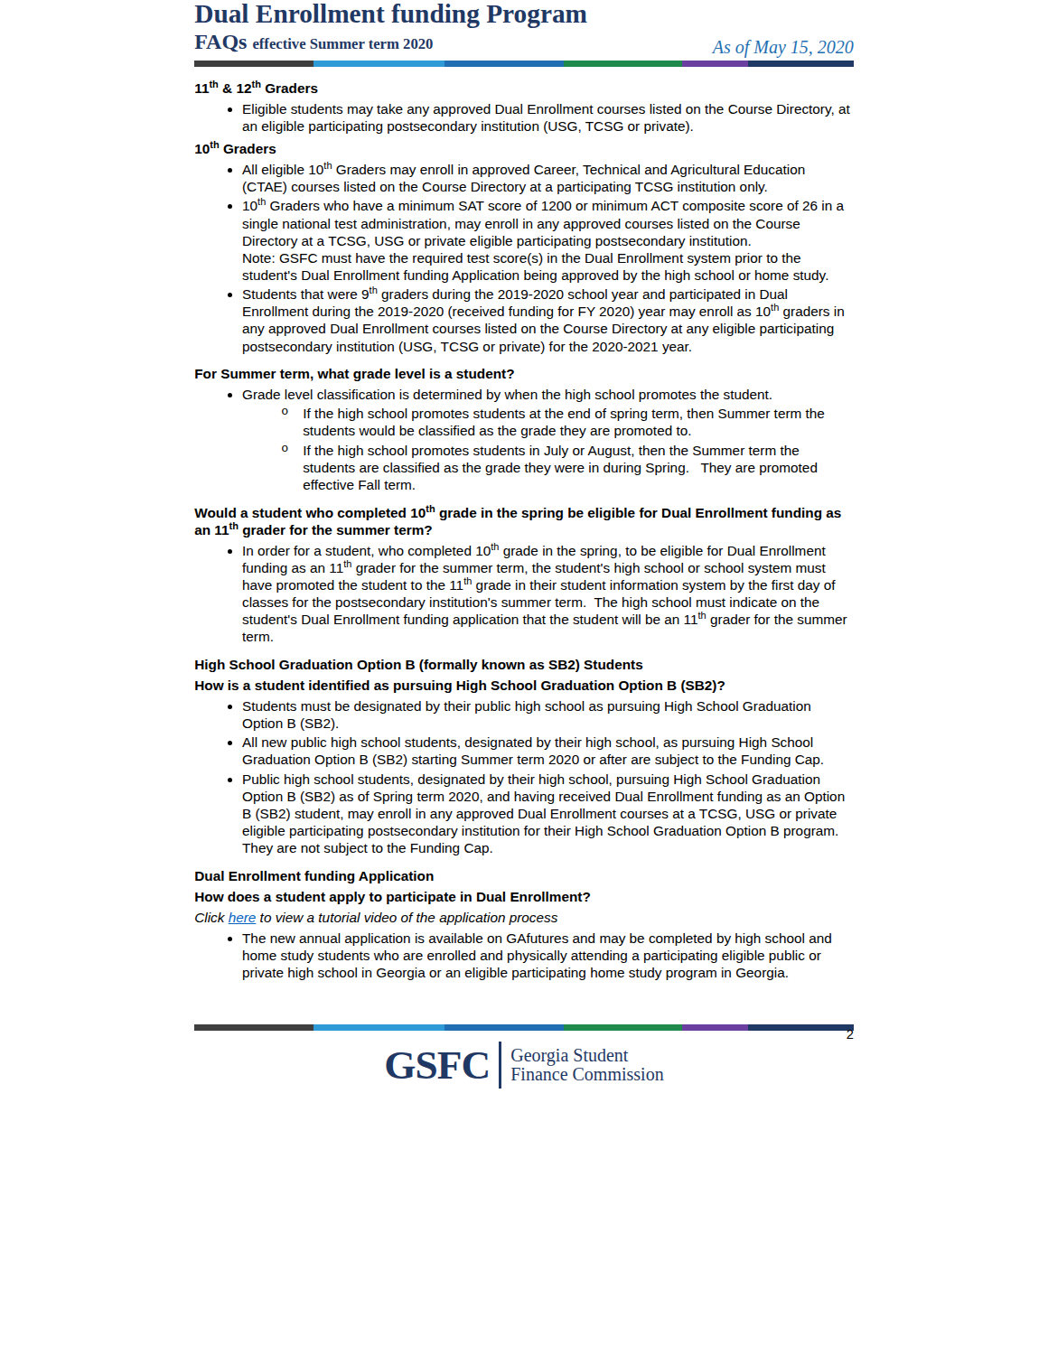As of May 15, 2020
Dual Enrollment funding Program
FAQs effective Summer term 2020
11th & 12th Graders
Eligible students may take any approved Dual Enrollment courses listed on the Course Directory, at an eligible participating postsecondary institution (USG, TCSG or private).
10th Graders
All eligible 10th Graders may enroll in approved Career, Technical and Agricultural Education (CTAE) courses listed on the Course Directory at a participating TCSG institution only.
10th Graders who have a minimum SAT score of 1200 or minimum ACT composite score of 26 in a single national test administration, may enroll in any approved courses listed on the Course Directory at a TCSG, USG or private eligible participating postsecondary institution.
Note: GSFC must have the required test score(s) in the Dual Enrollment system prior to the student's Dual Enrollment funding Application being approved by the high school or home study.
Students that were 9th graders during the 2019-2020 school year and participated in Dual Enrollment during the 2019-2020 (received funding for FY 2020) year may enroll as 10th graders in any approved Dual Enrollment courses listed on the Course Directory at any eligible participating postsecondary institution (USG, TCSG or private) for the 2020-2021 year.
For Summer term, what grade level is a student?
Grade level classification is determined by when the high school promotes the student.
If the high school promotes students at the end of spring term, then Summer term the students would be classified as the grade they are promoted to.
If the high school promotes students in July or August, then the Summer term the students are classified as the grade they were in during Spring. They are promoted effective Fall term.
Would a student who completed 10th grade in the spring be eligible for Dual Enrollment funding as an 11th grader for the summer term?
In order for a student, who completed 10th grade in the spring, to be eligible for Dual Enrollment funding as an 11th grader for the summer term, the student's high school or school system must have promoted the student to the 11th grade in their student information system by the first day of classes for the postsecondary institution's summer term. The high school must indicate on the student's Dual Enrollment funding application that the student will be an 11th grader for the summer term.
High School Graduation Option B (formally known as SB2) Students
How is a student identified as pursuing High School Graduation Option B (SB2)?
Students must be designated by their public high school as pursuing High School Graduation Option B (SB2).
All new public high school students, designated by their high school, as pursuing High School Graduation Option B (SB2) starting Summer term 2020 or after are subject to the Funding Cap.
Public high school students, designated by their high school, pursuing High School Graduation Option B (SB2) as of Spring term 2020, and having received Dual Enrollment funding as an Option B (SB2) student, may enroll in any approved Dual Enrollment courses at a TCSG, USG or private eligible participating postsecondary institution for their High School Graduation Option B program. They are not subject to the Funding Cap.
Dual Enrollment funding Application
How does a student apply to participate in Dual Enrollment?
Click here to view a tutorial video of the application process
The new annual application is available on GAfutures and may be completed by high school and home study students who are enrolled and physically attending a participating eligible public or private high school in Georgia or an eligible participating home study program in Georgia.
2
GSFC
Georgia Student
Finance Commission